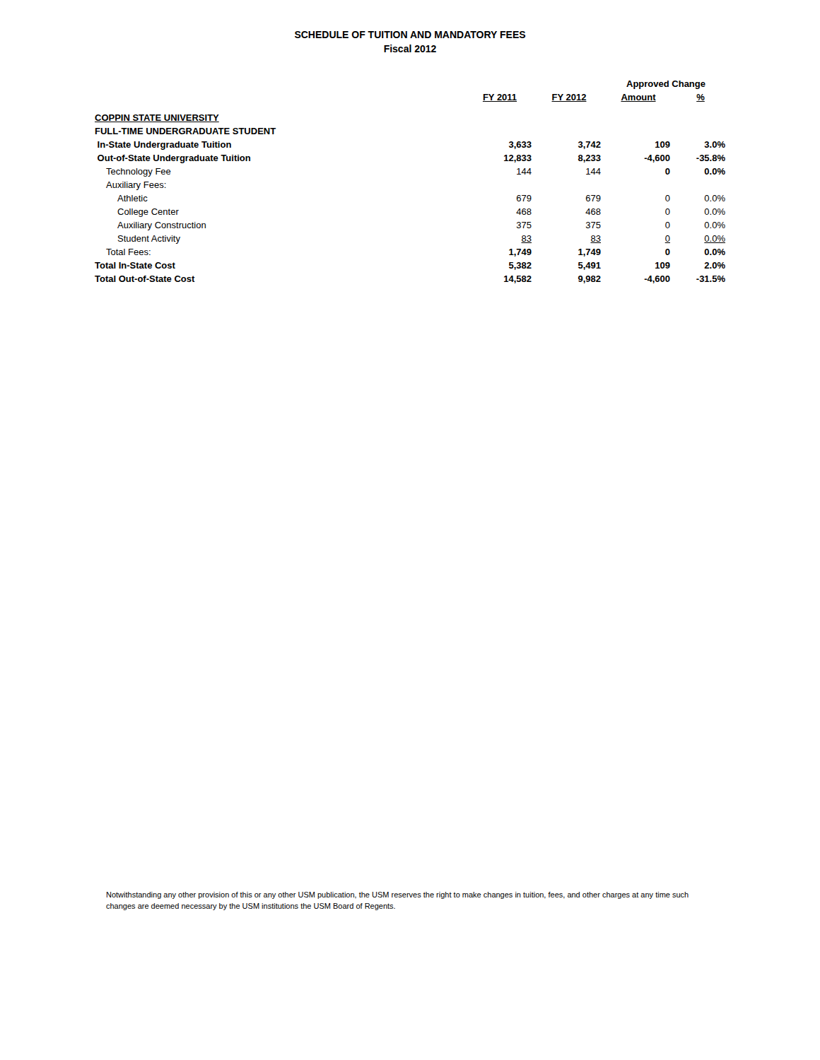SCHEDULE OF TUITION AND MANDATORY FEES Fiscal 2012
| | | | Approved Change |
| --- | --- | --- | --- |
| | FY 2011 | FY 2012 | Amount | % |
| COPPIN STATE UNIVERSITY | | | | |
| FULL-TIME UNDERGRADUATE STUDENT | | | | |
| In-State Undergraduate Tuition | 3,633 | 3,742 | 109 | 3.0% |
| Out-of-State Undergraduate Tuition | 12,833 | 8,233 | -4,600 | -35.8% |
| Technology Fee | 144 | 144 | 0 | 0.0% |
| Auxiliary Fees: | | | | |
| Athletic | 679 | 679 | 0 | 0.0% |
| College Center | 468 | 468 | 0 | 0.0% |
| Auxiliary Construction | 375 | 375 | 0 | 0.0% |
| Student Activity | 83 | 83 | 0 | 0.0% |
| Total Fees: | 1,749 | 1,749 | 0 | 0.0% |
| Total In-State Cost | 5,382 | 5,491 | 109 | 2.0% |
| Total Out-of-State Cost | 14,582 | 9,982 | -4,600 | -31.5% |
Notwithstanding any other provision of this or any other USM publication, the USM reserves the right to make changes in tuition, fees, and other charges at any time such changes are deemed necessary by the USM institutions the USM Board of Regents.